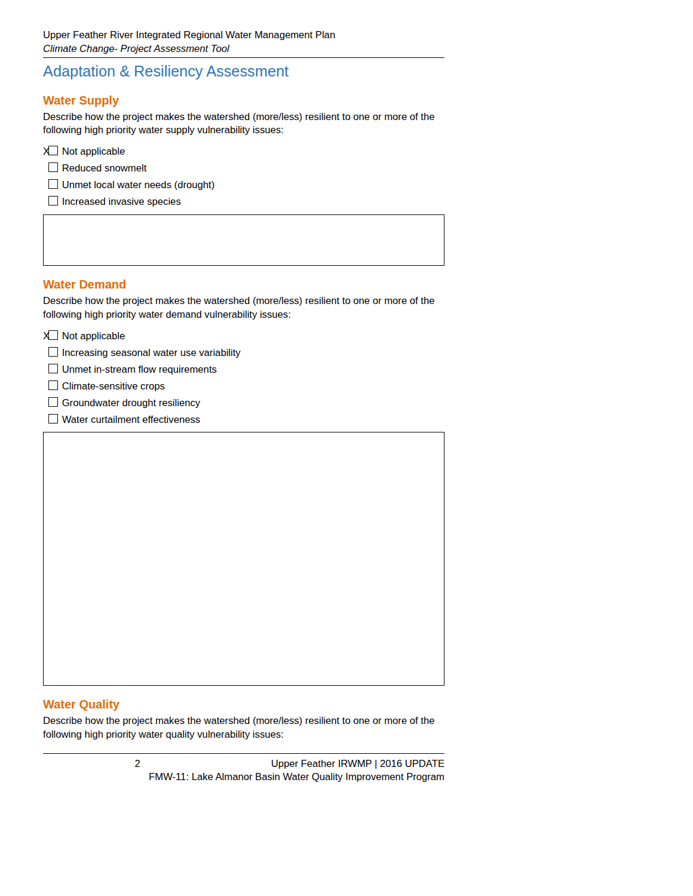Upper Feather River Integrated Regional Water Management Plan
Climate Change- Project Assessment Tool
Adaptation & Resiliency Assessment
Water Supply
Describe how the project makes the watershed (more/less) resilient to one or more of the following high priority water supply vulnerability issues:
X Not applicable
Reduced snowmelt
Unmet local water needs (drought)
Increased invasive species
Water Demand
Describe how the project makes the watershed (more/less) resilient to one or more of the following high priority water demand vulnerability issues:
X Not applicable
Increasing seasonal water use variability
Unmet in-stream flow requirements
Climate-sensitive crops
Groundwater drought resiliency
Water curtailment effectiveness
Water Quality
Describe how the project makes the watershed (more/less) resilient to one or more of the following high priority water quality vulnerability issues:
2
Upper Feather IRWMP | 2016 UPDATE
FMW-11: Lake Almanor Basin Water Quality Improvement Program